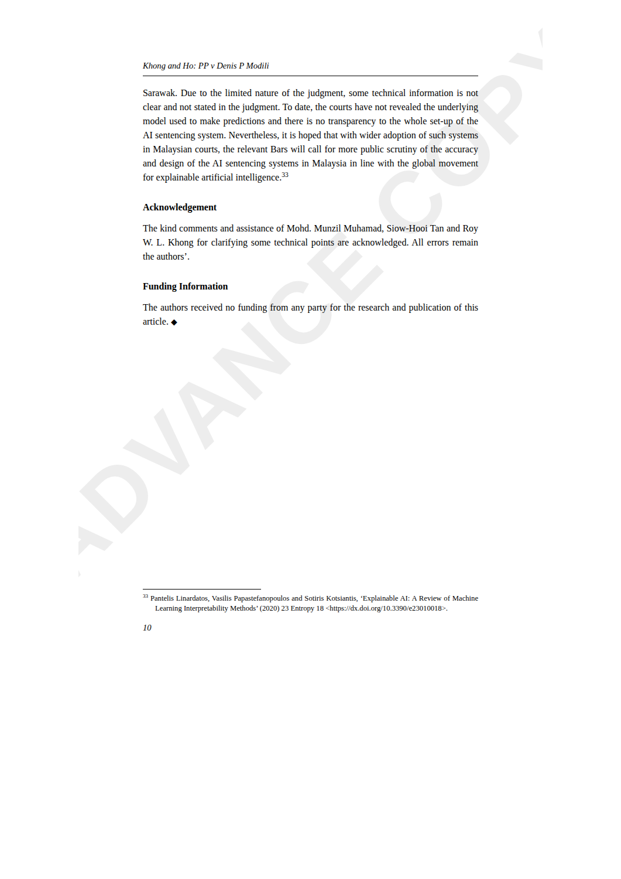ADVANCE COPY
Khong and Ho: PP v Denis P Modili
Sarawak. Due to the limited nature of the judgment, some technical information is not clear and not stated in the judgment. To date, the courts have not revealed the underlying model used to make predictions and there is no transparency to the whole set-up of the AI sentencing system. Nevertheless, it is hoped that with wider adoption of such systems in Malaysian courts, the relevant Bars will call for more public scrutiny of the accuracy and design of the AI sentencing systems in Malaysia in line with the global movement for explainable artificial intelligence.33
Acknowledgement
The kind comments and assistance of Mohd. Munzil Muhamad, Siow-Hooi Tan and Roy W. L. Khong for clarifying some technical points are acknowledged. All errors remain the authors’.
Funding Information
The authors received no funding from any party for the research and publication of this article. ◆
33 Pantelis Linardatos, Vasilis Papastefanopoulos and Sotiris Kotsiantis, ‘Explainable AI: A Review of Machine Learning Interpretability Methods’ (2020) 23 Entropy 18 <https://dx.doi.org/10.3390/e23010018>.
10